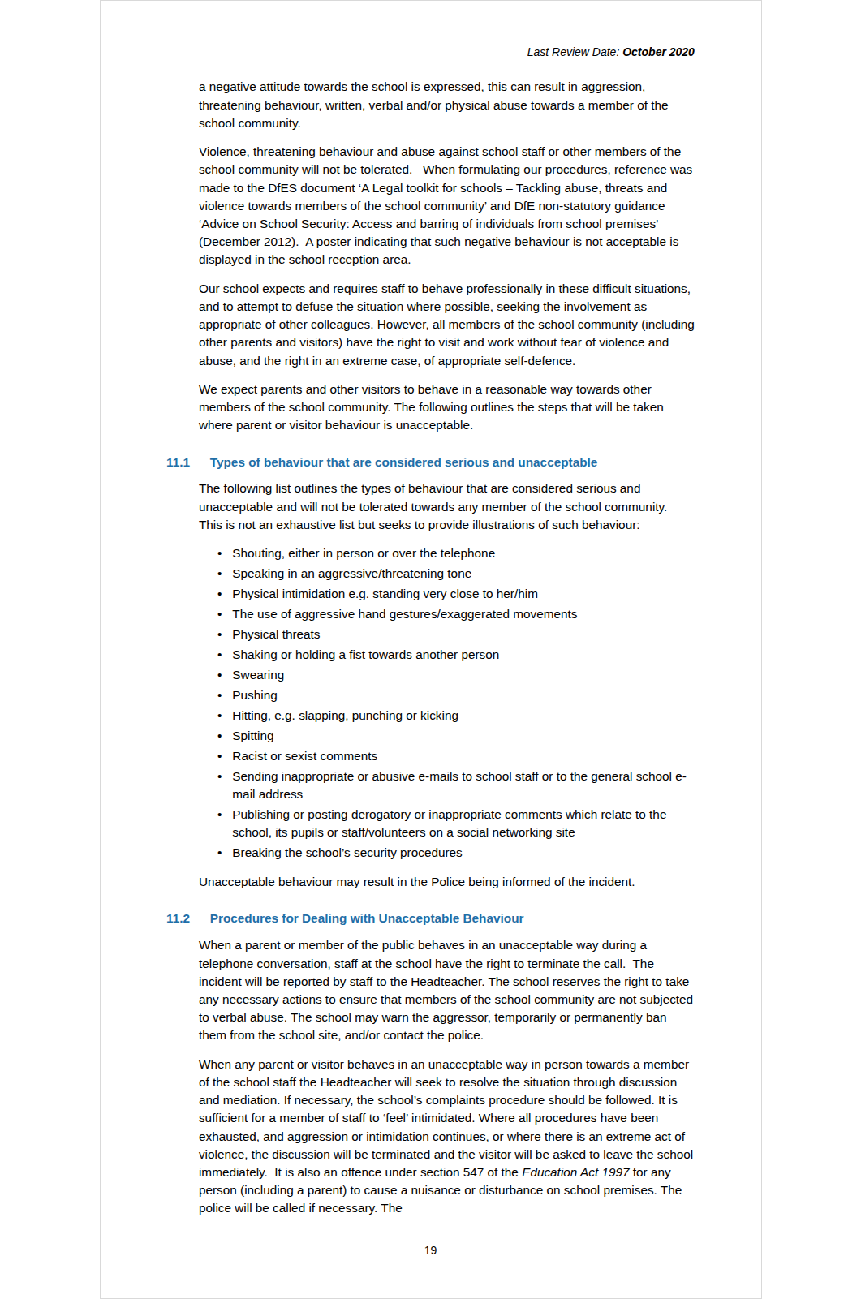Last Review Date: October 2020
a negative attitude towards the school is expressed, this can result in aggression, threatening behaviour, written, verbal and/or physical abuse towards a member of the school community.
Violence, threatening behaviour and abuse against school staff or other members of the school community will not be tolerated. When formulating our procedures, reference was made to the DfES document ‘A Legal toolkit for schools – Tackling abuse, threats and violence towards members of the school community’ and DfE non-statutory guidance ‘Advice on School Security: Access and barring of individuals from school premises’ (December 2012). A poster indicating that such negative behaviour is not acceptable is displayed in the school reception area.
Our school expects and requires staff to behave professionally in these difficult situations, and to attempt to defuse the situation where possible, seeking the involvement as appropriate of other colleagues. However, all members of the school community (including other parents and visitors) have the right to visit and work without fear of violence and abuse, and the right in an extreme case, of appropriate self-defence.
We expect parents and other visitors to behave in a reasonable way towards other members of the school community. The following outlines the steps that will be taken where parent or visitor behaviour is unacceptable.
11.1 Types of behaviour that are considered serious and unacceptable
The following list outlines the types of behaviour that are considered serious and unacceptable and will not be tolerated towards any member of the school community. This is not an exhaustive list but seeks to provide illustrations of such behaviour:
Shouting, either in person or over the telephone
Speaking in an aggressive/threatening tone
Physical intimidation e.g. standing very close to her/him
The use of aggressive hand gestures/exaggerated movements
Physical threats
Shaking or holding a fist towards another person
Swearing
Pushing
Hitting, e.g. slapping, punching or kicking
Spitting
Racist or sexist comments
Sending inappropriate or abusive e-mails to school staff or to the general school e-mail address
Publishing or posting derogatory or inappropriate comments which relate to the school, its pupils or staff/volunteers on a social networking site
Breaking the school’s security procedures
Unacceptable behaviour may result in the Police being informed of the incident.
11.2 Procedures for Dealing with Unacceptable Behaviour
When a parent or member of the public behaves in an unacceptable way during a telephone conversation, staff at the school have the right to terminate the call. The incident will be reported by staff to the Headteacher. The school reserves the right to take any necessary actions to ensure that members of the school community are not subjected to verbal abuse. The school may warn the aggressor, temporarily or permanently ban them from the school site, and/or contact the police.
When any parent or visitor behaves in an unacceptable way in person towards a member of the school staff the Headteacher will seek to resolve the situation through discussion and mediation. If necessary, the school’s complaints procedure should be followed. It is sufficient for a member of staff to ‘feel’ intimidated. Where all procedures have been exhausted, and aggression or intimidation continues, or where there is an extreme act of violence, the discussion will be terminated and the visitor will be asked to leave the school immediately. It is also an offence under section 547 of the Education Act 1997 for any person (including a parent) to cause a nuisance or disturbance on school premises. The police will be called if necessary. The
19